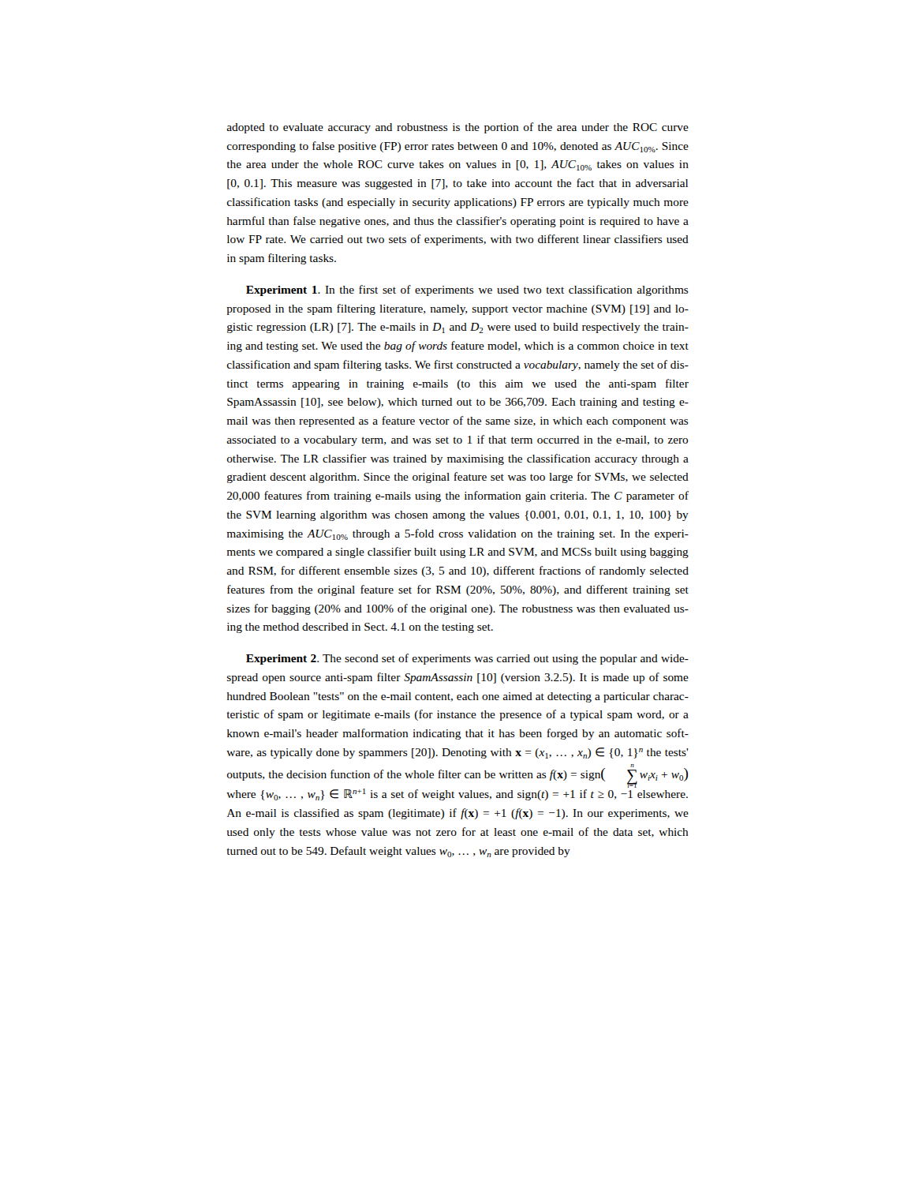adopted to evaluate accuracy and robustness is the portion of the area under the ROC curve corresponding to false positive (FP) error rates between 0 and 10%, denoted as AUC10%. Since the area under the whole ROC curve takes on values in [0, 1], AUC10% takes on values in [0, 0.1]. This measure was suggested in [7], to take into account the fact that in adversarial classification tasks (and especially in security applications) FP errors are typically much more harmful than false negative ones, and thus the classifier's operating point is required to have a low FP rate. We carried out two sets of experiments, with two different linear classifiers used in spam filtering tasks.
Experiment 1. In the first set of experiments we used two text classification algorithms proposed in the spam filtering literature, namely, support vector machine (SVM) [19] and logistic regression (LR) [7]. The e-mails in D1 and D2 were used to build respectively the training and testing set. We used the bag of words feature model, which is a common choice in text classification and spam filtering tasks. We first constructed a vocabulary, namely the set of distinct terms appearing in training e-mails (to this aim we used the anti-spam filter SpamAssassin [10], see below), which turned out to be 366,709. Each training and testing e-mail was then represented as a feature vector of the same size, in which each component was associated to a vocabulary term, and was set to 1 if that term occurred in the e-mail, to zero otherwise. The LR classifier was trained by maximising the classification accuracy through a gradient descent algorithm. Since the original feature set was too large for SVMs, we selected 20,000 features from training e-mails using the information gain criteria. The C parameter of the SVM learning algorithm was chosen among the values {0.001, 0.01, 0.1, 1, 10, 100} by maximising the AUC10% through a 5-fold cross validation on the training set. In the experiments we compared a single classifier built using LR and SVM, and MCSs built using bagging and RSM, for different ensemble sizes (3, 5 and 10), different fractions of randomly selected features from the original feature set for RSM (20%, 50%, 80%), and different training set sizes for bagging (20% and 100% of the original one). The robustness was then evaluated using the method described in Sect. 4.1 on the testing set.
Experiment 2. The second set of experiments was carried out using the popular and widespread open source anti-spam filter SpamAssassin [10] (version 3.2.5). It is made up of some hundred Boolean "tests" on the e-mail content, each one aimed at detecting a particular characteristic of spam or legitimate e-mails (for instance the presence of a typical spam word, or a known e-mail's header malformation indicating that it has been forged by an automatic software, as typically done by spammers [20]). Denoting with x = (x1, … , xn) ∈ {0, 1}n the tests' outputs, the decision function of the whole filter can be written as f(x) = sign(n∑i=1 wixi + w0) where {w0, … , wn} ∈ ℝn+1 is a set of weight values, and sign(t) = +1 if t ≥ 0, −1 elsewhere. An e-mail is classified as spam (legitimate) if f(x) = +1 (f(x) = −1). In our experiments, we used only the tests whose value was not zero for at least one e-mail of the data set, which turned out to be 549. Default weight values w0, … , wn are provided by